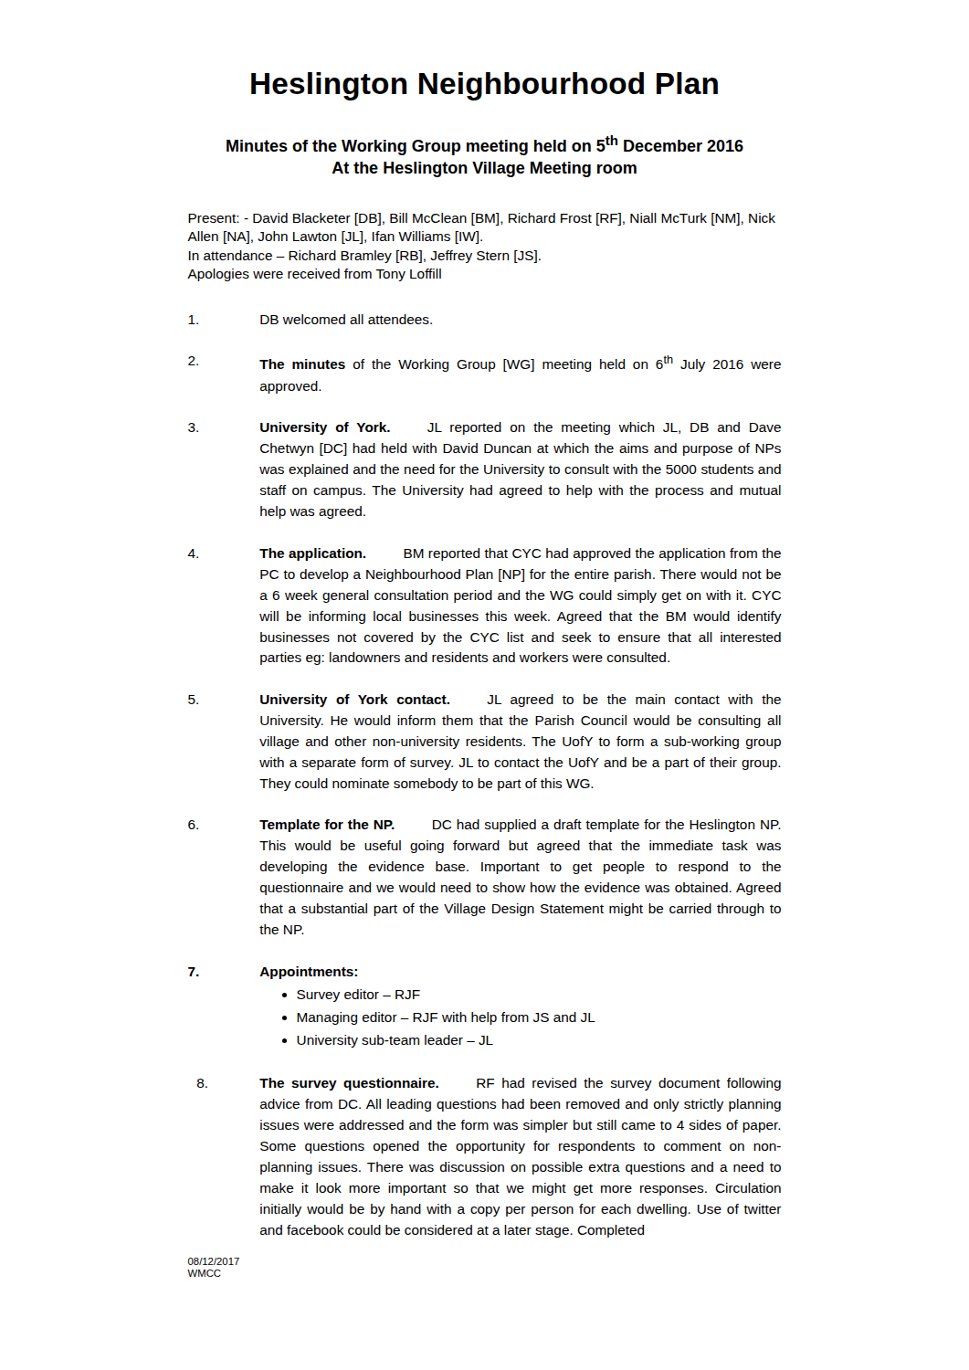Heslington Neighbourhood Plan
Minutes of the Working Group meeting held on 5th December 2016
At the Heslington Village Meeting room
Present: - David Blacketer [DB], Bill McClean [BM], Richard Frost [RF], Niall McTurk [NM], Nick Allen [NA], John Lawton [JL], Ifan Williams [IW].
In attendance – Richard Bramley [RB], Jeffrey Stern [JS].
Apologies were received from Tony Loffill
1. DB welcomed all attendees.
2. The minutes of the Working Group [WG] meeting held on 6th July 2016 were approved.
3. University of York. JL reported on the meeting which JL, DB and Dave Chetwyn [DC] had held with David Duncan at which the aims and purpose of NPs was explained and the need for the University to consult with the 5000 students and staff on campus. The University had agreed to help with the process and mutual help was agreed.
4. The application. BM reported that CYC had approved the application from the PC to develop a Neighbourhood Plan [NP] for the entire parish. There would not be a 6 week general consultation period and the WG could simply get on with it. CYC will be informing local businesses this week. Agreed that the BM would identify businesses not covered by the CYC list and seek to ensure that all interested parties eg: landowners and residents and workers were consulted.
5. University of York contact. JL agreed to be the main contact with the University. He would inform them that the Parish Council would be consulting all village and other non-university residents. The UofY to form a sub-working group with a separate form of survey. JL to contact the UofY and be a part of their group. They could nominate somebody to be part of this WG.
6. Template for the NP. DC had supplied a draft template for the Heslington NP. This would be useful going forward but agreed that the immediate task was developing the evidence base. Important to get people to respond to the questionnaire and we would need to show how the evidence was obtained. Agreed that a substantial part of the Village Design Statement might be carried through to the NP.
7. Appointments:
Survey editor – RJF
Managing editor – RJF with help from JS and JL
University sub-team leader – JL
8. The survey questionnaire. RF had revised the survey document following advice from DC. All leading questions had been removed and only strictly planning issues were addressed and the form was simpler but still came to 4 sides of paper. Some questions opened the opportunity for respondents to comment on non-planning issues. There was discussion on possible extra questions and a need to make it look more important so that we might get more responses. Circulation initially would be by hand with a copy per person for each dwelling. Use of twitter and facebook could be considered at a later stage. Completed
08/12/2017
WMCC